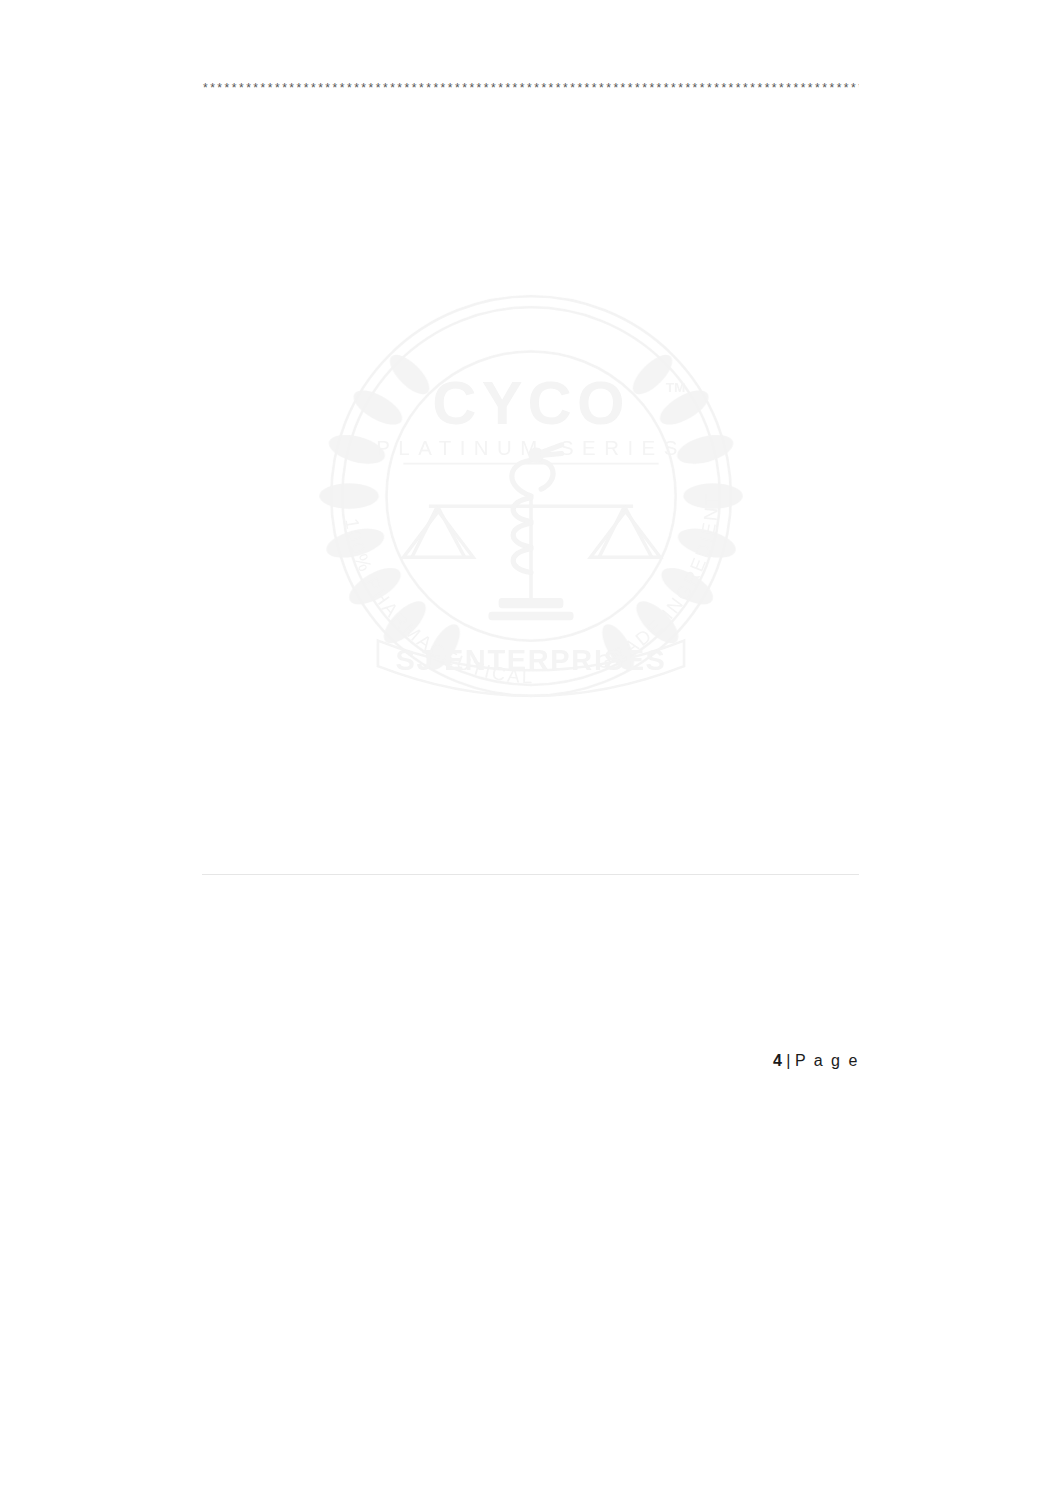****************************************************************************************************************************************************************
CYCO TM PLATINUM SERIES 100% PHARMACEUTICAL GRADE INGREDIENTS SJ ENTERPRISES
4 | P a g e